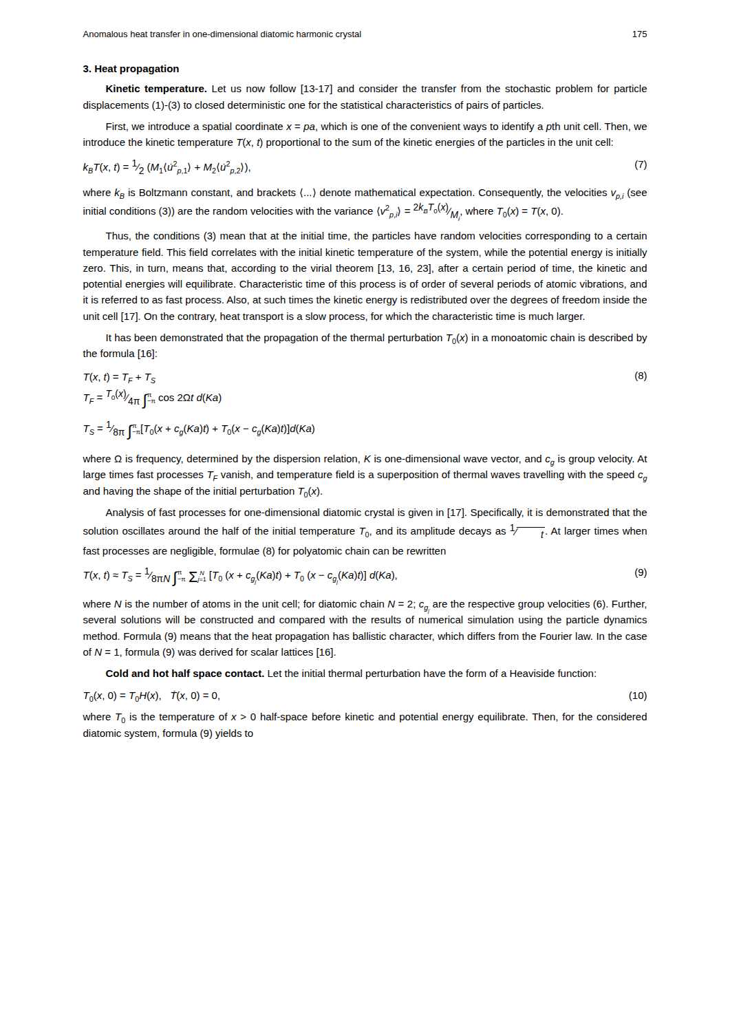Anomalous heat transfer in one-dimensional diatomic harmonic crystal 175
3. Heat propagation
Kinetic temperature. Let us now follow [13-17] and consider the transfer from the stochastic problem for particle displacements (1)-(3) to closed deterministic one for the statistical characteristics of pairs of particles.
First, we introduce a spatial coordinate x = pa, which is one of the convenient ways to identify a pth unit cell. Then, we introduce the kinetic temperature T(x, t) proportional to the sum of the kinetic energies of the particles in the unit cell:
kBT(x, t) = 1⁄2 (M1⟨u̇2p,1⟩ + M2⟨u̇2p,2⟩),
(7)
where kB is Boltzmann constant, and brackets ⟨...⟩ denote mathematical expectation. Consequently, the velocities vp,i (see initial conditions (3)) are the random velocities with the variance ⟨v2p,i⟩ = 2kBT0(x)⁄Mi, where T0(x) = T(x, 0).
Thus, the conditions (3) mean that at the initial time, the particles have random velocities corresponding to a certain temperature field. This field correlates with the initial kinetic temperature of the system, while the potential energy is initially zero. This, in turn, means that, according to the virial theorem [13, 16, 23], after a certain period of time, the kinetic and potential energies will equilibrate. Characteristic time of this process is of order of several periods of atomic vibrations, and it is referred to as fast process. Also, at such times the kinetic energy is redistributed over the degrees of freedom inside the unit cell [17]. On the contrary, heat transport is a slow process, for which the characteristic time is much larger.
It has been demonstrated that the propagation of the thermal perturbation T0(x) in a monoatomic chain is described by the formula [16]:
T(x, t) = TF + TS
TF = T0(x)⁄4π ∫π−π cos 2Ωt d(Ka)
TS = 1⁄8π ∫π−π[T0(x + cg(Ka)t) + T0(x − cg(Ka)t)]d(Ka)
(8)
where Ω is frequency, determined by the dispersion relation, K is one-dimensional wave vector, and cg is group velocity. At large times fast processes TF vanish, and temperature field is a superposition of thermal waves travelling with the speed cg and having the shape of the initial perturbation T0(x).
Analysis of fast processes for one-dimensional diatomic crystal is given in [17]. Specifically, it is demonstrated that the solution oscillates around the half of the initial temperature T0, and its amplitude decays as 1⁄t. At larger times when fast processes are negligible, formulae (8) for polyatomic chain can be rewritten
T(x, t) ≈ TS = 1⁄8πN ∫π−π ΣNj=1 [T0 (x + cgj(Ka)t) + T0 (x − cgj(Ka)t)] d(Ka),
(9)
where N is the number of atoms in the unit cell; for diatomic chain N = 2; cgj are the respective group velocities (6). Further, several solutions will be constructed and compared with the results of numerical simulation using the particle dynamics method. Formula (9) means that the heat propagation has ballistic character, which differs from the Fourier law. In the case of N = 1, formula (9) was derived for scalar lattices [16].
Cold and hot half space contact. Let the initial thermal perturbation have the form of a Heaviside function:
T0(x, 0) = T0H(x), Ṫ(x, 0) = 0,
(10)
where T0 is the temperature of x > 0 half-space before kinetic and potential energy equilibrate. Then, for the considered diatomic system, formula (9) yields to